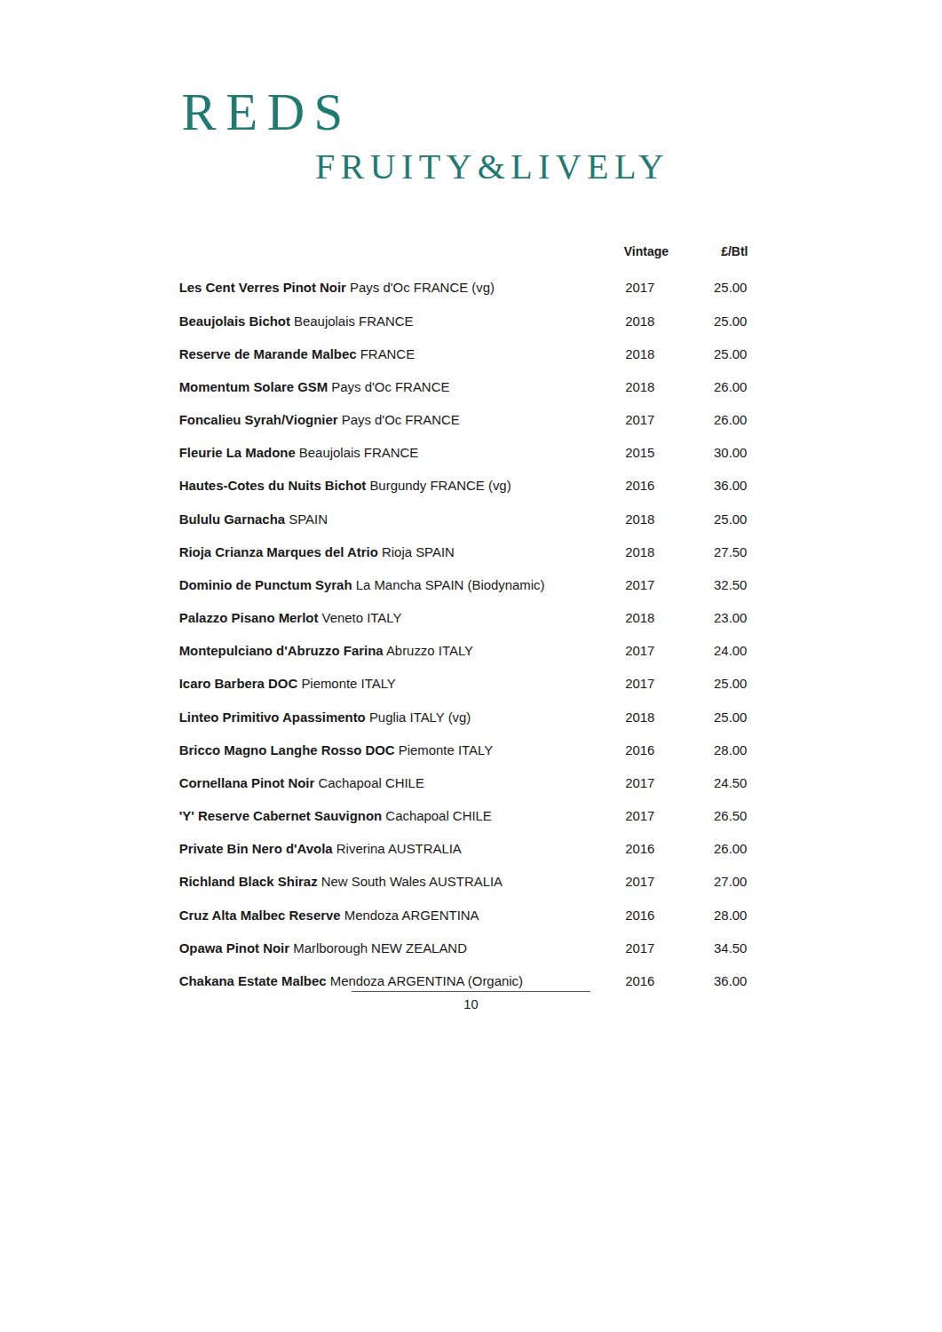REDS
FRUITY&LIVELY
| | Vintage | £/Btl |
| --- | --- | --- |
| Les Cent Verres Pinot Noir Pays d'Oc FRANCE (vg) | 2017 | 25.00 |
| Beaujolais Bichot Beaujolais FRANCE | 2018 | 25.00 |
| Reserve de Marande Malbec FRANCE | 2018 | 25.00 |
| Momentum Solare GSM Pays d'Oc FRANCE | 2018 | 26.00 |
| Foncalieu Syrah/Viognier Pays d'Oc FRANCE | 2017 | 26.00 |
| Fleurie La Madone Beaujolais FRANCE | 2015 | 30.00 |
| Hautes-Cotes du Nuits Bichot Burgundy FRANCE (vg) | 2016 | 36.00 |
| Bululu Garnacha SPAIN | 2018 | 25.00 |
| Rioja Crianza Marques del Atrio Rioja SPAIN | 2018 | 27.50 |
| Dominio de Punctum Syrah La Mancha SPAIN (Biodynamic) | 2017 | 32.50 |
| Palazzo Pisano Merlot Veneto ITALY | 2018 | 23.00 |
| Montepulciano d'Abruzzo Farina Abruzzo ITALY | 2017 | 24.00 |
| Icaro Barbera DOC Piemonte ITALY | 2017 | 25.00 |
| Linteo Primitivo Apassimento Puglia ITALY (vg) | 2018 | 25.00 |
| Bricco Magno Langhe Rosso DOC Piemonte ITALY | 2016 | 28.00 |
| Cornellana Pinot Noir Cachapoal CHILE | 2017 | 24.50 |
| 'Y' Reserve Cabernet Sauvignon Cachapoal CHILE | 2017 | 26.50 |
| Private Bin Nero d'Avola Riverina AUSTRALIA | 2016 | 26.00 |
| Richland Black Shiraz New South Wales AUSTRALIA | 2017 | 27.00 |
| Cruz Alta Malbec Reserve Mendoza ARGENTINA | 2016 | 28.00 |
| Opawa Pinot Noir Marlborough NEW ZEALAND | 2017 | 34.50 |
| Chakana Estate Malbec Mendoza ARGENTINA (Organic) | 2016 | 36.00 |
10